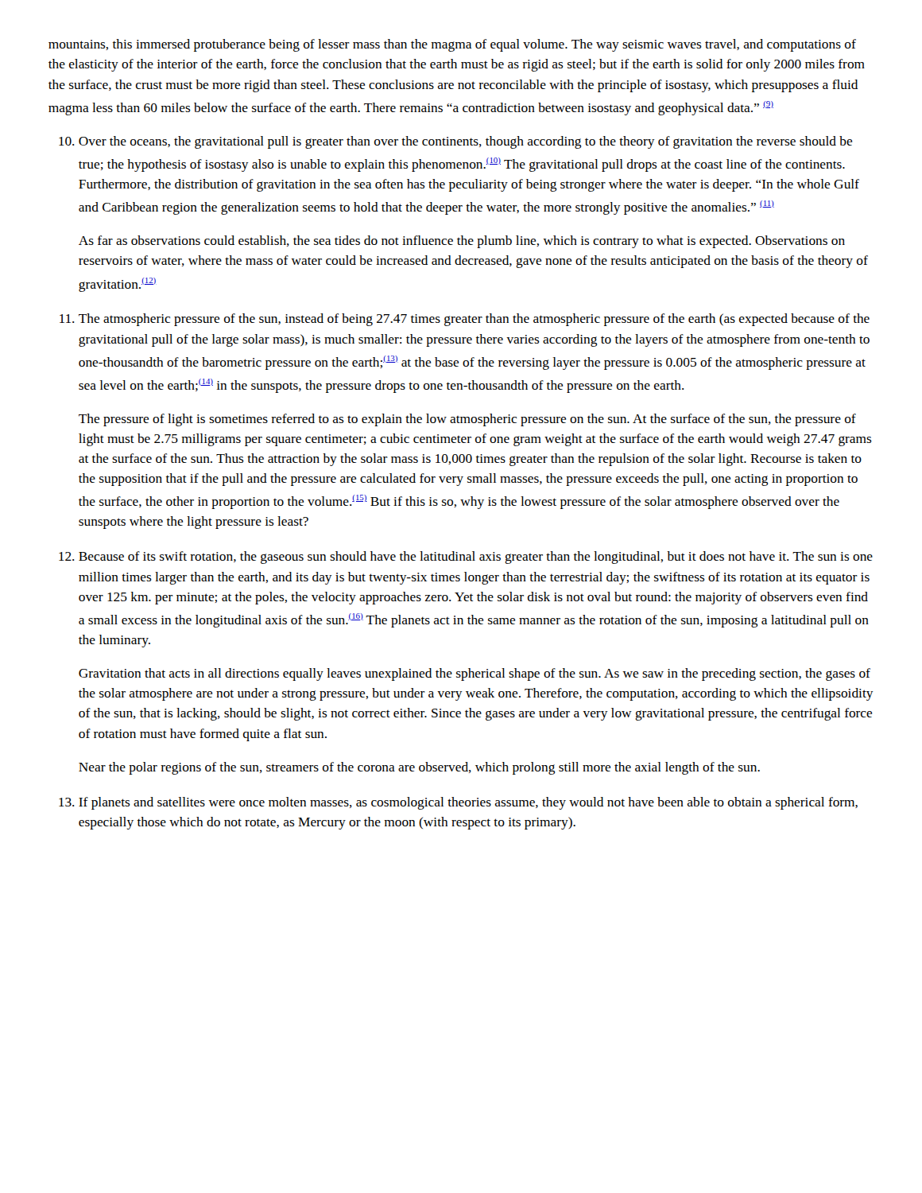mountains, this immersed protuberance being of lesser mass than the magma of equal volume. The way seismic waves travel, and computations of the elasticity of the interior of the earth, force the conclusion that the earth must be as rigid as steel; but if the earth is solid for only 2000 miles from the surface, the crust must be more rigid than steel. These conclusions are not reconcilable with the principle of isostasy, which presupposes a fluid magma less than 60 miles below the surface of the earth. There remains “a contradiction between isostasy and geophysical data.” (9)
Over the oceans, the gravitational pull is greater than over the continents, though according to the theory of gravitation the reverse should be true; the hypothesis of isostasy also is unable to explain this phenomenon.(10) The gravitational pull drops at the coast line of the continents. Furthermore, the distribution of gravitation in the sea often has the peculiarity of being stronger where the water is deeper. “In the whole Gulf and Caribbean region the generalization seems to hold that the deeper the water, the more strongly positive the anomalies.” (11)
As far as observations could establish, the sea tides do not influence the plumb line, which is contrary to what is expected. Observations on reservoirs of water, where the mass of water could be increased and decreased, gave none of the results anticipated on the basis of the theory of gravitation.(12)
The atmospheric pressure of the sun, instead of being 27.47 times greater than the atmospheric pressure of the earth (as expected because of the gravitational pull of the large solar mass), is much smaller: the pressure there varies according to the layers of the atmosphere from one-tenth to one-thousandth of the barometric pressure on the earth;(13) at the base of the reversing layer the pressure is 0.005 of the atmospheric pressure at sea level on the earth;(14) in the sunspots, the pressure drops to one ten-thousandth of the pressure on the earth.
The pressure of light is sometimes referred to as to explain the low atmospheric pressure on the sun. At the surface of the sun, the pressure of light must be 2.75 milligrams per square centimeter; a cubic centimeter of one gram weight at the surface of the earth would weigh 27.47 grams at the surface of the sun. Thus the attraction by the solar mass is 10,000 times greater than the repulsion of the solar light. Recourse is taken to the supposition that if the pull and the pressure are calculated for very small masses, the pressure exceeds the pull, one acting in proportion to the surface, the other in proportion to the volume.(15) But if this is so, why is the lowest pressure of the solar atmosphere observed over the sunspots where the light pressure is least?
Because of its swift rotation, the gaseous sun should have the latitudinal axis greater than the longitudinal, but it does not have it. The sun is one million times larger than the earth, and its day is but twenty-six times longer than the terrestrial day; the swiftness of its rotation at its equator is over 125 km. per minute; at the poles, the velocity approaches zero. Yet the solar disk is not oval but round: the majority of observers even find a small excess in the longitudinal axis of the sun.(16) The planets act in the same manner as the rotation of the sun, imposing a latitudinal pull on the luminary.
Gravitation that acts in all directions equally leaves unexplained the spherical shape of the sun. As we saw in the preceding section, the gases of the solar atmosphere are not under a strong pressure, but under a very weak one. Therefore, the computation, according to which the ellipsoidity of the sun, that is lacking, should be slight, is not correct either. Since the gases are under a very low gravitational pressure, the centrifugal force of rotation must have formed quite a flat sun.
Near the polar regions of the sun, streamers of the corona are observed, which prolong still more the axial length of the sun.
If planets and satellites were once molten masses, as cosmological theories assume, they would not have been able to obtain a spherical form, especially those which do not rotate, as Mercury or the moon (with respect to its primary).